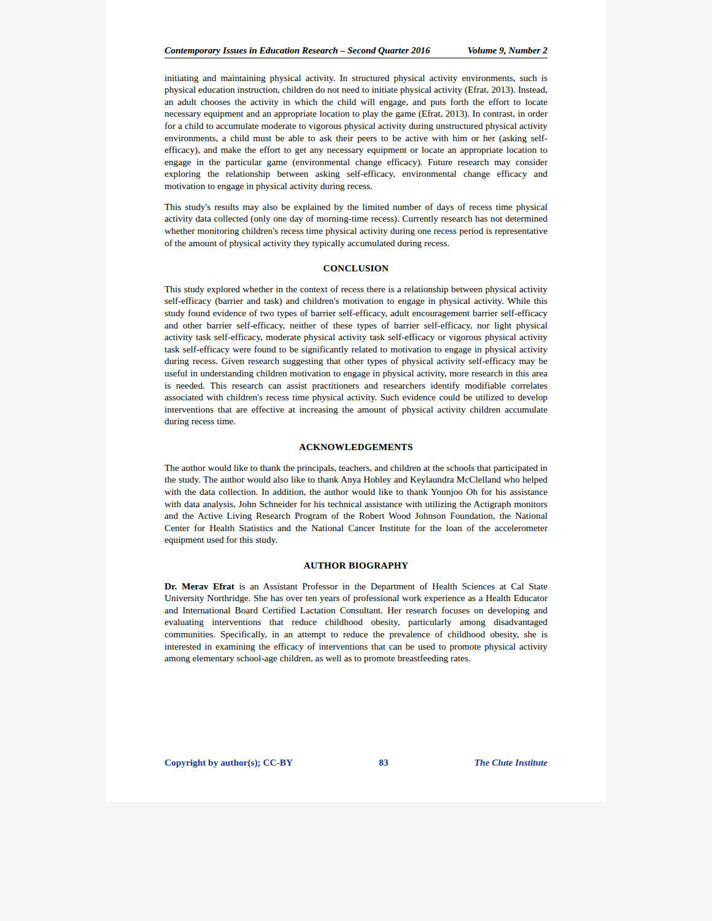Contemporary Issues in Education Research – Second Quarter 2016
Volume 9, Number 2
initiating and maintaining physical activity. In structured physical activity environments, such is physical education instruction, children do not need to initiate physical activity (Efrat, 2013). Instead, an adult chooses the activity in which the child will engage, and puts forth the effort to locate necessary equipment and an appropriate location to play the game (Efrat, 2013). In contrast, in order for a child to accumulate moderate to vigorous physical activity during unstructured physical activity environments, a child must be able to ask their peers to be active with him or her (asking self-efficacy), and make the effort to get any necessary equipment or locate an appropriate location to engage in the particular game (environmental change efficacy). Future research may consider exploring the relationship between asking self-efficacy, environmental change efficacy and motivation to engage in physical activity during recess.
This study's results may also be explained by the limited number of days of recess time physical activity data collected (only one day of morning-time recess). Currently research has not determined whether monitoring children's recess time physical activity during one recess period is representative of the amount of physical activity they typically accumulated during recess.
Conclusion
This study explored whether in the context of recess there is a relationship between physical activity self-efficacy (barrier and task) and children's motivation to engage in physical activity. While this study found evidence of two types of barrier self-efficacy, adult encouragement barrier self-efficacy and other barrier self-efficacy, neither of these types of barrier self-efficacy, nor light physical activity task self-efficacy, moderate physical activity task self-efficacy or vigorous physical activity task self-efficacy were found to be significantly related to motivation to engage in physical activity during recess. Given research suggesting that other types of physical activity self-efficacy may be useful in understanding children motivation to engage in physical activity, more research in this area is needed. This research can assist practitioners and researchers identify modifiable correlates associated with children's recess time physical activity. Such evidence could be utilized to develop interventions that are effective at increasing the amount of physical activity children accumulate during recess time.
Acknowledgements
The author would like to thank the principals, teachers, and children at the schools that participated in the study. The author would also like to thank Anya Hobley and Keylaundra McClelland who helped with the data collection. In addition, the author would like to thank Younjoo Oh for his assistance with data analysis, John Schneider for his technical assistance with utilizing the Actigraph monitors and the Active Living Research Program of the Robert Wood Johnson Foundation, the National Center for Health Statistics and the National Cancer Institute for the loan of the accelerometer equipment used for this study.
Author Biography
Dr. Merav Efrat is an Assistant Professor in the Department of Health Sciences at Cal State University Northridge. She has over ten years of professional work experience as a Health Educator and International Board Certified Lactation Consultant. Her research focuses on developing and evaluating interventions that reduce childhood obesity, particularly among disadvantaged communities. Specifically, in an attempt to reduce the prevalence of childhood obesity, she is interested in examining the efficacy of interventions that can be used to promote physical activity among elementary school-age children, as well as to promote breastfeeding rates.
Copyright by author(s); CC-BY
83
The Clute Institute